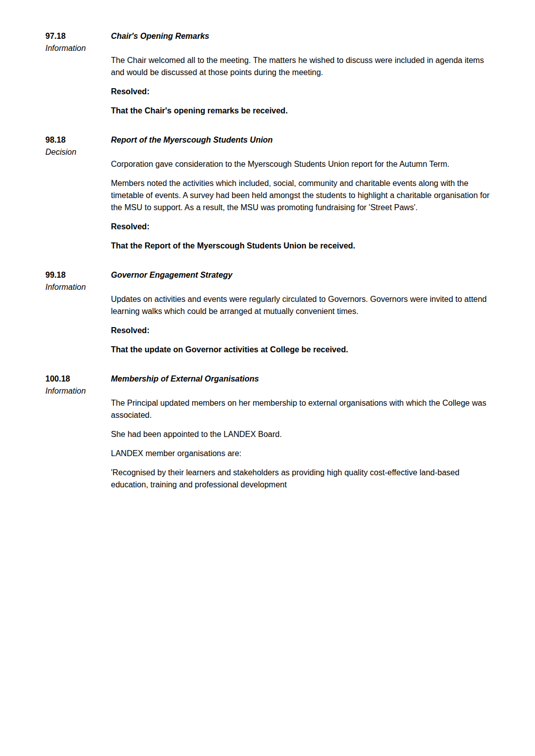97.18
Chair's Opening Remarks
Information
The Chair welcomed all to the meeting. The matters he wished to discuss were included in agenda items and would be discussed at those points during the meeting.
Resolved:
That the Chair's opening remarks be received.
98.18
Report of the Myerscough Students Union
Decision
Corporation gave consideration to the Myerscough Students Union report for the Autumn Term.
Members noted the activities which included, social, community and charitable events along with the timetable of events. A survey had been held amongst the students to highlight a charitable organisation for the MSU to support. As a result, the MSU was promoting fundraising for 'Street Paws'.
Resolved:
That the Report of the Myerscough Students Union be received.
99.18
Governor Engagement Strategy
Information
Updates on activities and events were regularly circulated to Governors. Governors were invited to attend learning walks which could be arranged at mutually convenient times.
Resolved:
That the update on Governor activities at College be received.
100.18
Membership of External Organisations
Information
The Principal updated members on her membership to external organisations with which the College was associated.
She had been appointed to the LANDEX Board.
LANDEX member organisations are:
'Recognised by their learners and stakeholders as providing high quality cost-effective land-based education, training and professional development